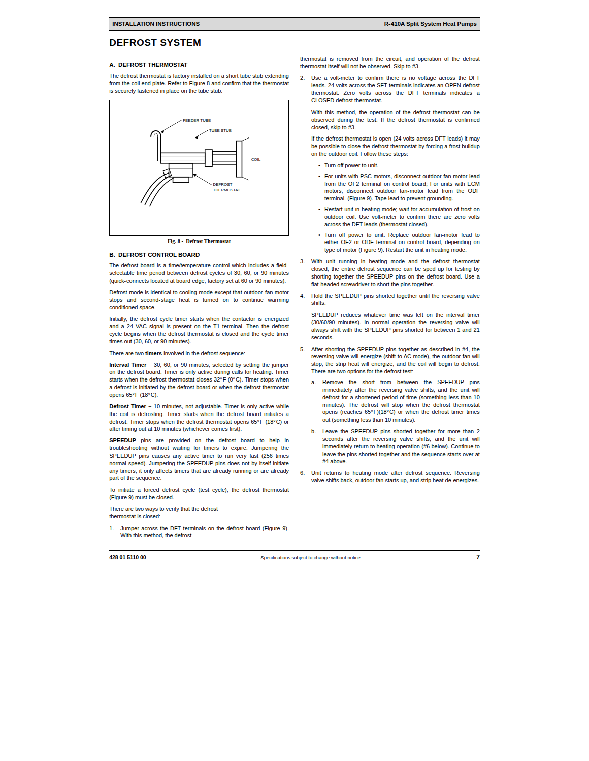INSTALLATION INSTRUCTIONS R- 410A Split System Heat Pumps
DEFROST SYSTEM
A. DEFROST THERMOSTAT
The defrost thermostat is factory installed on a short tube stub extending from the coil end plate. Refer to Figure 8 and confirm that the thermostat is securely fastened in place on the tube stub.
FEEDER TUBE TUBE STUB COIL DEFROST THERMOSTAT
Fig. 8 - Defrost Thermostat
B. DEFROST CONTROL BOARD
The defrost board is a time/temperature control which includes a field- selectable time period between defrost cycles of 30, 60, or 90 minutes (quick- connects located at board edge, factory set at 60 or 90 minutes).
Defrost mode is identical to cooling mode except that outdoor- fan motor stops and second- stage heat is turned on to continue warming conditioned space.
Initially, the defrost cycle timer starts when the contactor is energized and a 24 VAC signal is present on the T1 terminal. Then the defrost cycle begins when the defrost thermostat is closed and the cycle timer times out (30, 60, or 90 minutes).
There are two timers involved in the defrost sequence:
Interval Timer − 30, 60, or 90 minutes, selected by setting the jumper on the defrost board. Timer is only active during calls for heating. Timer starts when the defrost thermostat closes 32° F (0° C). Timer stops when a defrost is initiated by the defrost board or when the defrost thermostat opens 65° F (18° C).
Defrost Timer − 10 minutes, not adjustable. Timer is only active while the coil is defrosting. Timer starts when the defrost board initiates a defrost. Timer stops when the defrost thermostat opens 65° F (18° C) or after timing out at 10 minutes (whichever comes first).
SPEEDUP pins are provided on the defrost board to help in troubleshooting without waiting for timers to expire. Jumpering the SPEEDUP pins causes any active timer to run very fast (256 times normal speed). Jumpering the SPEEDUP pins does not by itself initiate any timers, it only affects timers that are already running or are already part of the sequence.
To initiate a forced defrost cycle (test cycle), the defrost thermostat (Figure 9) must be closed.
There are two ways to verify that the defrost
thermostat is closed:
Jumper across the DFT terminals on the defrost board (Figure 9). With this method, the defrost
thermostat is removed from the circuit, and operation of the defrost thermostat itself will not be observed. Skip to #3.
Use a volt-meter to confirm there is no voltage across the DFT leads. 24 volts across the SFT terminals indicates an OPEN defrost thermostat. Zero volts across the DFT terminals indicates a CLOSED defrost thermostat.
With this method, the operation of the defrost thermostat can be observed during the test. If the defrost thermostat is confirmed closed, skip to #3.
If the defrost thermostat is open (24 volts across DFT leads) it may be possible to close the defrost thermostat by forcing a frost buildup on the outdoor coil. Follow these steps:
Turn off power to unit.
For units with PSC motors, disconnect outdoor fan-motor lead from the OF2 terminal on control board; For units with ECM motors, disconnect outdoor fan- motor lead from the ODF terminal. (Figure 9). Tape lead to prevent grounding.
Restart unit in heating mode; wait for accumulation of frost on outdoor coil. Use volt-meter to confirm there are zero volts across the DFT leads (thermostat closed).
Turn off power to unit. Replace outdoor fan-motor lead to either OF2 or ODF terminal on control board, depending on type of motor (Figure 9). Restart the unit in heating mode.
With unit running in heating mode and the defrost thermostat closed, the entire defrost sequence can be sped up for testing by shorting together the SPEEDUP pins on the defrost board. Use a flat-headed screwdriver to short the pins together.
Hold the SPEEDUP pins shorted together until the reversing valve shifts.
SPEEDUP reduces whatever time was left on the interval timer (30/60/90 minutes). In normal operation the reversing valve will always shift with the SPEEDUP pins shorted for between 1 and 21 seconds.
After shorting the SPEEDUP pins together as described in #4, the reversing valve will energize (shift to AC mode), the outdoor fan will stop, the strip heat will energize, and the coil will begin to defrost. There are two options for the defrost test:
Remove the short from between the SPEEDUP pins immediately after the reversing valve shifts, and the unit will defrost for a shortened period of time (something less than 10 minutes). The defrost will stop when the defrost thermostat opens (reaches 65° F)(18° C) or when the defrost timer times out (something less than 10 minutes).
Leave the SPEEDUP pins shorted together for more than 2 seconds after the reversing valve shifts, and the unit will immediately return to heating operation (#6 below). Continue to leave the pins shorted together and the sequence starts over at #4 above.
Unit returns to heating mode after defrost sequence. Reversing valve shifts back, outdoor fan starts up, and strip heat de-energizes.
428 01 5110 00 Specifications subject to change without notice. 7